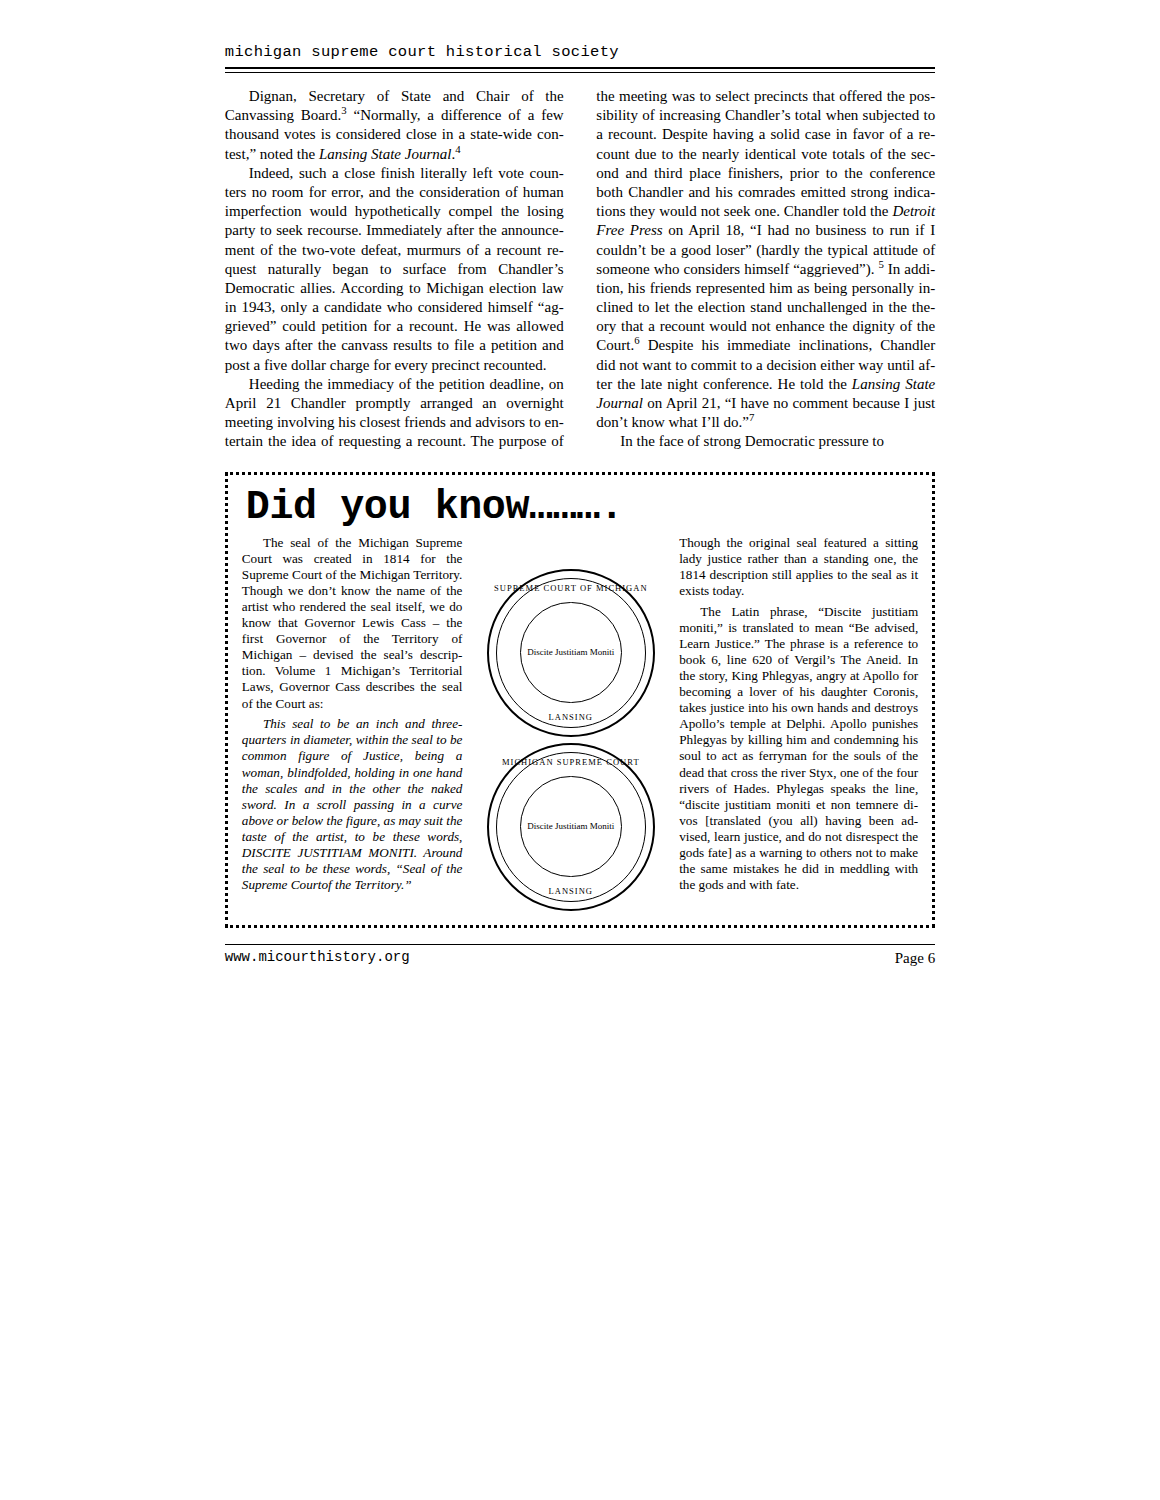michigan supreme court historical society
Dignan, Secretary of State and Chair of the Canvassing Board.3 “Normally, a difference of a few thousand votes is considered close in a state-wide contest,” noted the Lansing State Journal.4
Indeed, such a close finish literally left vote counters no room for error, and the consideration of human imperfection would hypothetically compel the losing party to seek recourse. Immediately after the announcement of the two-vote defeat, murmurs of a recount request naturally began to surface from Chandler’s Democratic allies. According to Michigan election law in 1943, only a candidate who considered himself “aggrieved” could petition for a recount. He was allowed two days after the canvass results to file a petition and post a five dollar charge for every precinct recounted.
Heeding the immediacy of the petition deadline, on April 21 Chandler promptly arranged an overnight meeting involving his closest friends and advisors to entertain the idea of requesting a recount. The purpose of the meeting was to select precincts that offered the possibility of increasing Chandler’s total when subjected to a recount. Despite having a solid case in favor of a recount due to the nearly identical vote totals of the second and third place finishers, prior to the conference both Chandler and his comrades emitted strong indications they would not seek one. Chandler told the Detroit Free Press on April 18, “I had no business to run if I couldn’t be a good loser” (hardly the typical attitude of someone who considers himself “aggrieved”). 5 In addition, his friends represented him as being personally inclined to let the election stand unchallenged in the theory that a recount would not enhance the dignity of the Court.6 Despite his immediate inclinations, Chandler did not want to commit to a decision either way until after the late night conference. He told the Lansing State Journal on April 21, “I have no comment because I just don’t know what I’ll do.”7
In the face of strong Democratic pressure to
Did you know……….
The seal of the Michigan Supreme Court was created in 1814 for the Supreme Court of the Michigan Territory. Though we don’t know the name of the artist who rendered the seal itself, we do know that Governor Lewis Cass – the first Governor of the Territory of Michigan – devised the seal’s description. Volume 1 Michigan’s Territorial Laws, Governor Cass describes the seal of the Court as:
This seal to be an inch and three-quarters in diameter, within the seal to be common figure of Justice, being a woman, blindfolded, holding in one hand the scales and in the other the naked sword. In a scroll passing in a curve above or below the figure, as may suit the taste of the artist, to be these words, DISCITE JUSTITIAM MONITI. Around the seal to be these words, “Seal of the Supreme Courtof the Territory.”
Supreme Court of Michigan Discite Justitiam Moniti Lansing
Michigan Supreme Court Discite Justitiam Moniti Lansing
Though the original seal featured a sitting lady justice rather than a standing one, the 1814 description still applies to the seal as it exists today.
The Latin phrase, “Discite justitiam moniti,” is translated to mean “Be advised, Learn Justice.” The phrase is a reference to book 6, line 620 of Vergil’s The Aneid. In the story, King Phlegyas, angry at Apollo for becoming a lover of his daughter Coronis, takes justice into his own hands and destroys Apollo’s temple at Delphi. Apollo punishes Phlegyas by killing him and condemning his soul to act as ferryman for the souls of the dead that cross the river Styx, one of the four rivers of Hades. Phylegas speaks the line, “discite justitiam moniti et non temnere divos [translated (you all) having been advised, learn justice, and do not disrespect the gods fate] as a warning to others not to make the same mistakes he did in meddling with the gods and with fate.
www.micourthistory.org
Page 6